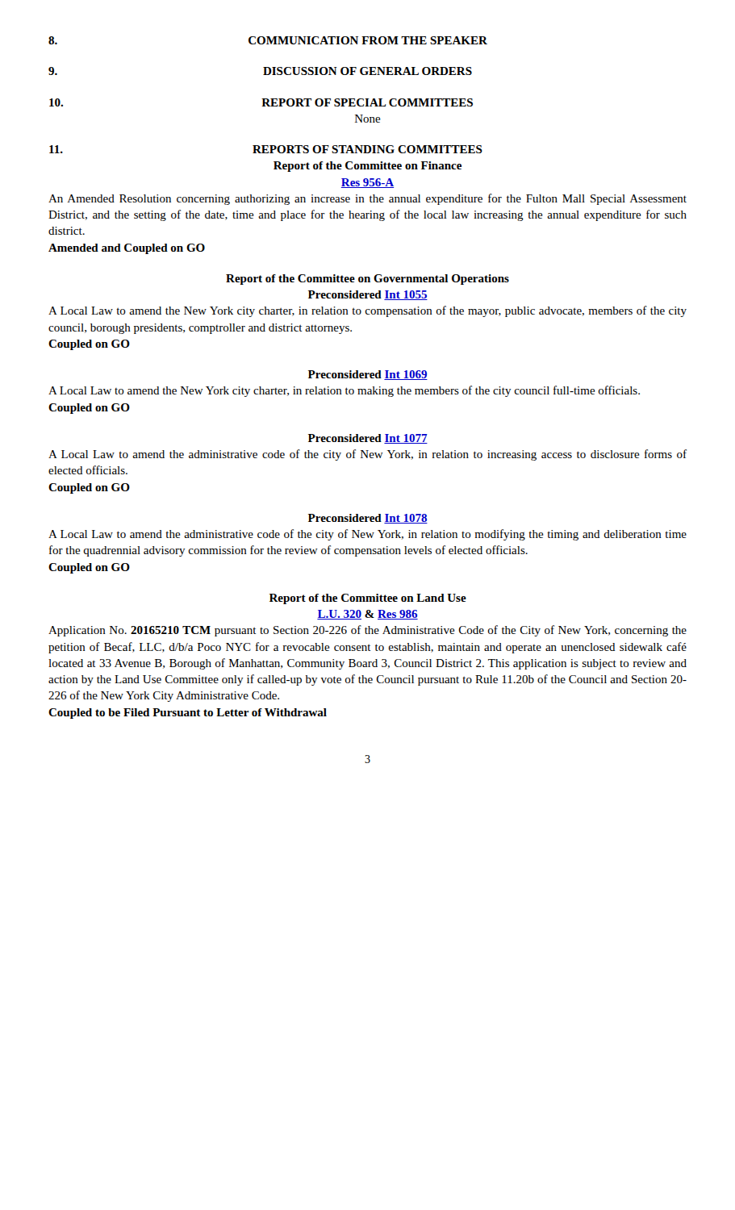8.
COMMUNICATION FROM THE SPEAKER
9.
DISCUSSION OF GENERAL ORDERS
10.
REPORT OF SPECIAL COMMITTEES
None
11.
REPORTS OF STANDING COMMITTEES
Report of the Committee on Finance
Res 956-A
An Amended Resolution concerning authorizing an increase in the annual expenditure for the Fulton Mall Special Assessment District, and the setting of the date, time and place for the hearing of the local law increasing the annual expenditure for such district.
Amended and Coupled on GO
Report of the Committee on Governmental Operations
Preconsidered Int 1055
A Local Law to amend the New York city charter, in relation to compensation of the mayor, public advocate, members of the city council, borough presidents, comptroller and district attorneys.
Coupled on GO
Preconsidered Int 1069
A Local Law to amend the New York city charter, in relation to making the members of the city council full-time officials.
Coupled on GO
Preconsidered Int 1077
A Local Law to amend the administrative code of the city of New York, in relation to increasing access to disclosure forms of elected officials.
Coupled on GO
Preconsidered Int 1078
A Local Law to amend the administrative code of the city of New York, in relation to modifying the timing and deliberation time for the quadrennial advisory commission for the review of compensation levels of elected officials.
Coupled on GO
Report of the Committee on Land Use
L.U. 320 & Res 986
Application No. 20165210 TCM pursuant to Section 20-226 of the Administrative Code of the City of New York, concerning the petition of Becaf, LLC, d/b/a Poco NYC for a revocable consent to establish, maintain and operate an unenclosed sidewalk café located at 33 Avenue B, Borough of Manhattan, Community Board 3, Council District 2. This application is subject to review and action by the Land Use Committee only if called-up by vote of the Council pursuant to Rule 11.20b of the Council and Section 20-226 of the New York City Administrative Code.
Coupled to be Filed Pursuant to Letter of Withdrawal
3